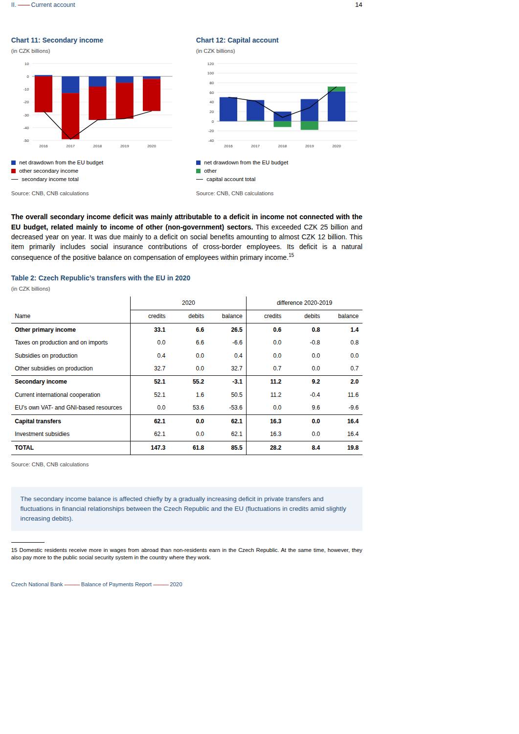II. —— Current account
14
Chart 11: Secondary income
(in CZK billions)
10 0 -10 -20 -30 -40 -50 2016 2017 2018 2019 2020
net drawdown from the EU budget
other secondary income
secondary income total
Source: CNB, CNB calculations
Chart 12: Capital account
(in CZK billions)
120 100 80 60 40 20 0 -20 -40 2016 2017 2018 2019 2020
net drawdown from the EU budget
other
capital account total
Source: CNB, CNB calculations
The overall secondary income deficit was mainly attributable to a deficit in income not connected with the EU budget, related mainly to income of other (non-government) sectors. This exceeded CZK 25 billion and decreased year on year. It was due mainly to a deficit on social benefits amounting to almost CZK 12 billion. This item primarily includes social insurance contributions of cross-border employees. Its deficit is a natural consequence of the positive balance on compensation of employees within primary income.15
Table 2: Czech Republic’s transfers with the EU in 2020
(in CZK billions)
| | 2020 | difference 2020-2019 |
| --- | --- | --- |
| Name | credits | debits | balance | credits | debits | balance |
| Other primary income | 33.1 | 6.6 | 26.5 | 0.6 | 0.8 | 1.4 |
| Taxes on production and on imports | 0.0 | 6.6 | -6.6 | 0.0 | -0.8 | 0.8 |
| Subsidies on production | 0.4 | 0.0 | 0.4 | 0.0 | 0.0 | 0.0 |
| Other subsidies on production | 32.7 | 0.0 | 32.7 | 0.7 | 0.0 | 0.7 |
| Secondary income | 52.1 | 55.2 | -3.1 | 11.2 | 9.2 | 2.0 |
| Current international cooperation | 52.1 | 1.6 | 50.5 | 11.2 | -0.4 | 11.6 |
| EU's own VAT- and GNI-based resources | 0.0 | 53.6 | -53.6 | 0.0 | 9.6 | -9.6 |
| Capital transfers | 62.1 | 0.0 | 62.1 | 16.3 | 0.0 | 16.4 |
| Investment subsidies | 62.1 | 0.0 | 62.1 | 16.3 | 0.0 | 16.4 |
| TOTAL | 147.3 | 61.8 | 85.5 | 28.2 | 8.4 | 19.8 |
Source: CNB, CNB calculations
The secondary income balance is affected chiefly by a gradually increasing deficit in private transfers and fluctuations in financial relationships between the Czech Republic and the EU (fluctuations in credits amid slightly increasing debits).
15 Domestic residents receive more in wages from abroad than non-residents earn in the Czech Republic. At the same time, however, they also pay more to the public social security system in the country where they work.
Czech National Bank ——— Balance of Payments Report ——— 2020